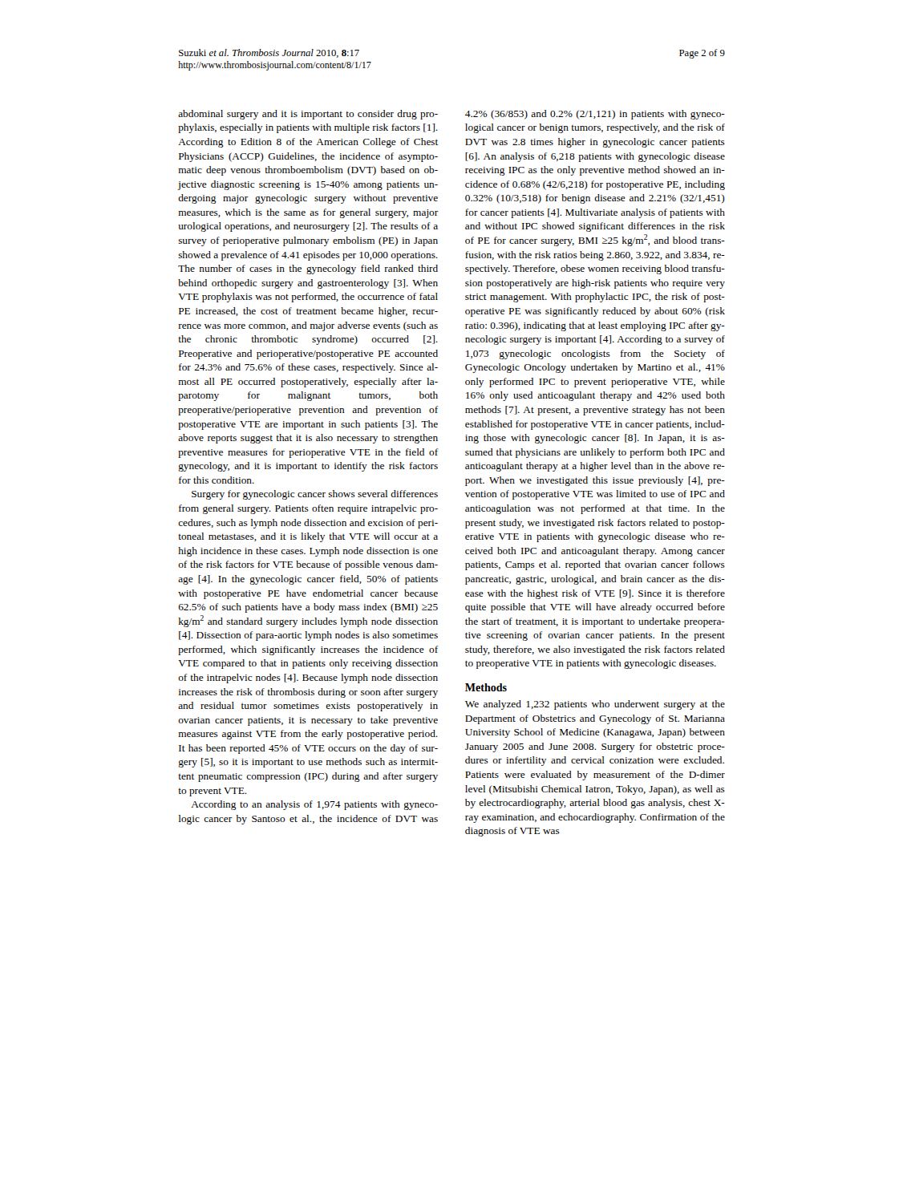Suzuki et al. Thrombosis Journal 2010, 8:17
http://www.thrombosisjournal.com/content/8/1/17
Page 2 of 9
abdominal surgery and it is important to consider drug prophylaxis, especially in patients with multiple risk factors [1]. According to Edition 8 of the American College of Chest Physicians (ACCP) Guidelines, the incidence of asymptomatic deep venous thromboembolism (DVT) based on objective diagnostic screening is 15-40% among patients undergoing major gynecologic surgery without preventive measures, which is the same as for general surgery, major urological operations, and neurosurgery [2]. The results of a survey of perioperative pulmonary embolism (PE) in Japan showed a prevalence of 4.41 episodes per 10,000 operations. The number of cases in the gynecology field ranked third behind orthopedic surgery and gastroenterology [3]. When VTE prophylaxis was not performed, the occurrence of fatal PE increased, the cost of treatment became higher, recurrence was more common, and major adverse events (such as the chronic thrombotic syndrome) occurred [2]. Preoperative and perioperative/postoperative PE accounted for 24.3% and 75.6% of these cases, respectively. Since almost all PE occurred postoperatively, especially after laparotomy for malignant tumors, both preoperative/perioperative prevention and prevention of postoperative VTE are important in such patients [3]. The above reports suggest that it is also necessary to strengthen preventive measures for perioperative VTE in the field of gynecology, and it is important to identify the risk factors for this condition.
Surgery for gynecologic cancer shows several differences from general surgery. Patients often require intrapelvic procedures, such as lymph node dissection and excision of peritoneal metastases, and it is likely that VTE will occur at a high incidence in these cases. Lymph node dissection is one of the risk factors for VTE because of possible venous damage [4]. In the gynecologic cancer field, 50% of patients with postoperative PE have endometrial cancer because 62.5% of such patients have a body mass index (BMI) ≥25 kg/m2 and standard surgery includes lymph node dissection [4]. Dissection of para-aortic lymph nodes is also sometimes performed, which significantly increases the incidence of VTE compared to that in patients only receiving dissection of the intrapelvic nodes [4]. Because lymph node dissection increases the risk of thrombosis during or soon after surgery and residual tumor sometimes exists postoperatively in ovarian cancer patients, it is necessary to take preventive measures against VTE from the early postoperative period. It has been reported 45% of VTE occurs on the day of surgery [5], so it is important to use methods such as intermittent pneumatic compression (IPC) during and after surgery to prevent VTE.
According to an analysis of 1,974 patients with gynecologic cancer by Santoso et al., the incidence of DVT was 4.2% (36/853) and 0.2% (2/1,121) in patients with gynecological cancer or benign tumors, respectively, and the risk of DVT was 2.8 times higher in gynecologic cancer patients [6]. An analysis of 6,218 patients with gynecologic disease receiving IPC as the only preventive method showed an incidence of 0.68% (42/6,218) for postoperative PE, including 0.32% (10/3,518) for benign disease and 2.21% (32/1,451) for cancer patients [4]. Multivariate analysis of patients with and without IPC showed significant differences in the risk of PE for cancer surgery, BMI ≥25 kg/m2, and blood transfusion, with the risk ratios being 2.860, 3.922, and 3.834, respectively. Therefore, obese women receiving blood transfusion postoperatively are high-risk patients who require very strict management. With prophylactic IPC, the risk of postoperative PE was significantly reduced by about 60% (risk ratio: 0.396), indicating that at least employing IPC after gynecologic surgery is important [4]. According to a survey of 1,073 gynecologic oncologists from the Society of Gynecologic Oncology undertaken by Martino et al., 41% only performed IPC to prevent perioperative VTE, while 16% only used anticoagulant therapy and 42% used both methods [7]. At present, a preventive strategy has not been established for postoperative VTE in cancer patients, including those with gynecologic cancer [8]. In Japan, it is assumed that physicians are unlikely to perform both IPC and anticoagulant therapy at a higher level than in the above report. When we investigated this issue previously [4], prevention of postoperative VTE was limited to use of IPC and anticoagulation was not performed at that time. In the present study, we investigated risk factors related to postoperative VTE in patients with gynecologic disease who received both IPC and anticoagulant therapy. Among cancer patients, Camps et al. reported that ovarian cancer follows pancreatic, gastric, urological, and brain cancer as the disease with the highest risk of VTE [9]. Since it is therefore quite possible that VTE will have already occurred before the start of treatment, it is important to undertake preoperative screening of ovarian cancer patients. In the present study, therefore, we also investigated the risk factors related to preoperative VTE in patients with gynecologic diseases.
Methods
We analyzed 1,232 patients who underwent surgery at the Department of Obstetrics and Gynecology of St. Marianna University School of Medicine (Kanagawa, Japan) between January 2005 and June 2008. Surgery for obstetric procedures or infertility and cervical conization were excluded. Patients were evaluated by measurement of the D-dimer level (Mitsubishi Chemical Iatron, Tokyo, Japan), as well as by electrocardiography, arterial blood gas analysis, chest X-ray examination, and echocardiography. Confirmation of the diagnosis of VTE was